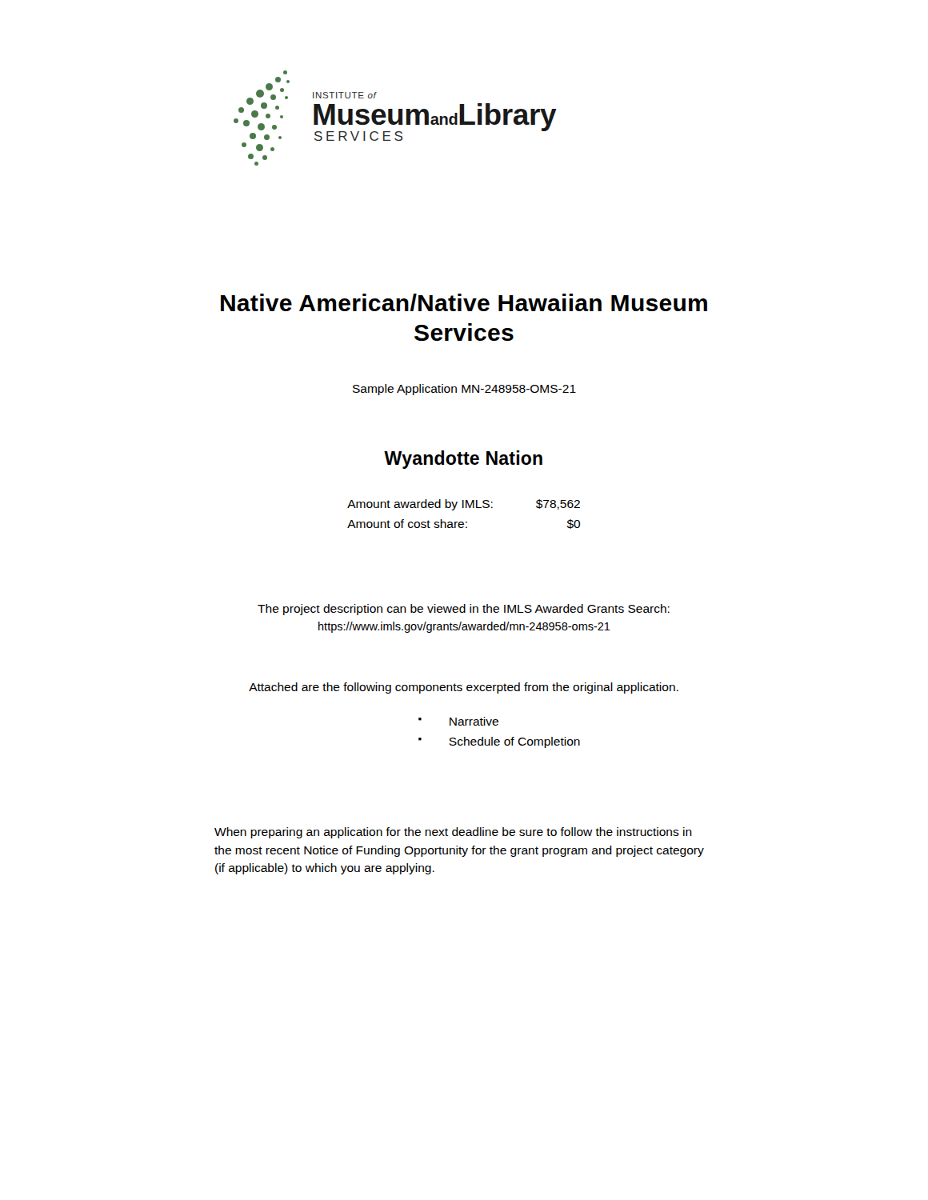INSTITUTE of
Museumand Library
SERVICES
Native American/Native Hawaiian Museum
Services
Sample Application MN-248958-OMS-21
Wyandotte Nation
| Amount awarded by IMLS: | $78,562 |
| Amount of cost share: | $0 |
The project description can be viewed in the IMLS Awarded Grants Search:
https://www.imls.gov/grants/awarded/mn-248958-oms-21
Attached are the following components excerpted from the original application.
Narrative
Schedule of Completion
When preparing an application for the next deadline be sure to follow the instructions in the most recent Notice of Funding Opportunity for the grant program and project category (if applicable) to which you are applying.